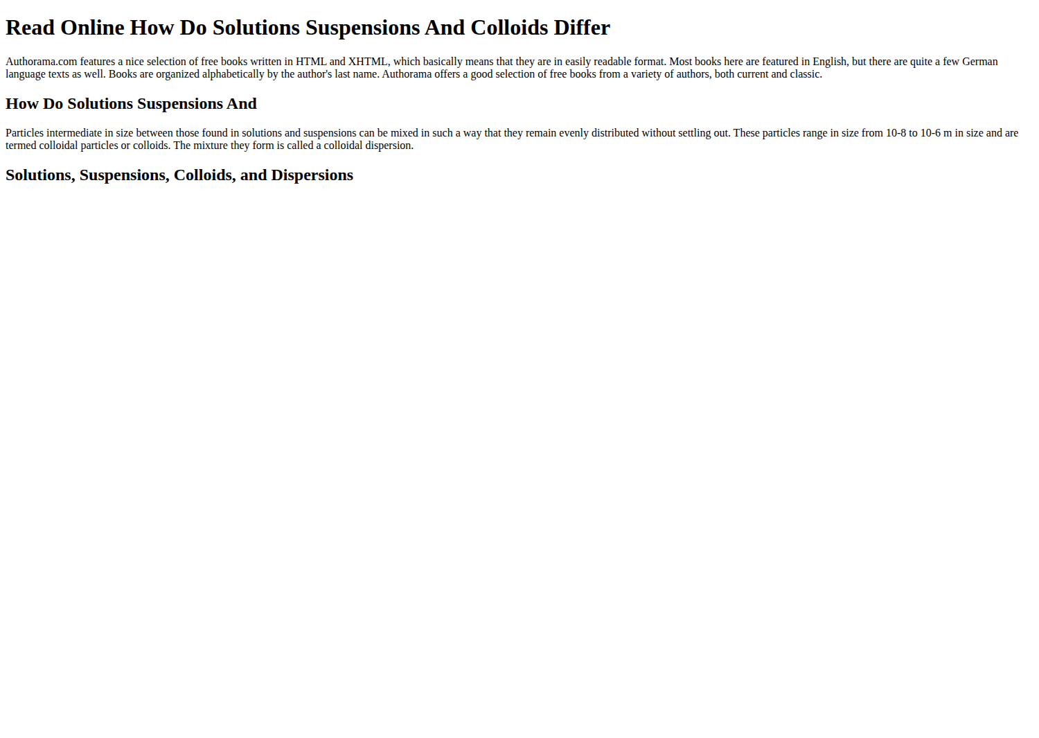Read Online How Do Solutions Suspensions And Colloids Differ
Authorama.com features a nice selection of free books written in HTML and XHTML, which basically means that they are in easily readable format. Most books here are featured in English, but there are quite a few German language texts as well. Books are organized alphabetically by the author's last name. Authorama offers a good selection of free books from a variety of authors, both current and classic.
How Do Solutions Suspensions And
Particles intermediate in size between those found in solutions and suspensions can be mixed in such a way that they remain evenly distributed without settling out. These particles range in size from 10-8 to 10-6 m in size and are termed colloidal particles or colloids. The mixture they form is called a colloidal dispersion.
Solutions, Suspensions, Colloids, and Dispersions